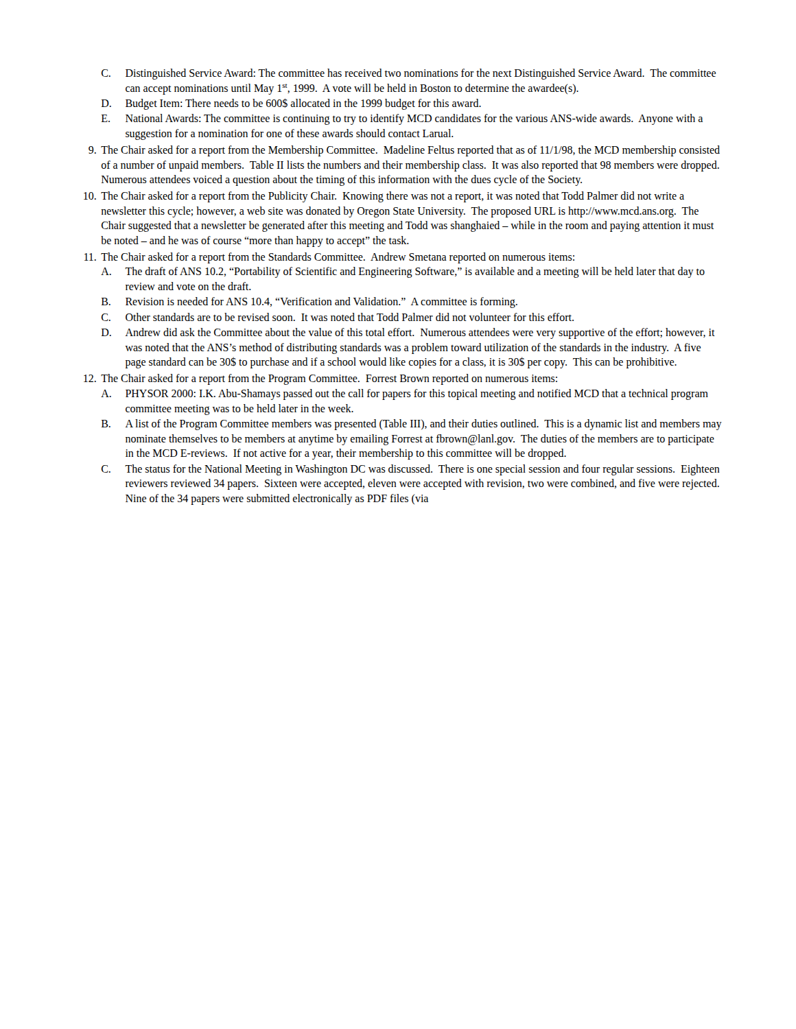C. Distinguished Service Award: The committee has received two nominations for the next Distinguished Service Award. The committee can accept nominations until May 1st, 1999. A vote will be held in Boston to determine the awardee(s).
D. Budget Item: There needs to be 600$ allocated in the 1999 budget for this award.
E. National Awards: The committee is continuing to try to identify MCD candidates for the various ANS-wide awards. Anyone with a suggestion for a nomination for one of these awards should contact Larual.
9. The Chair asked for a report from the Membership Committee. Madeline Feltus reported that as of 11/1/98, the MCD membership consisted of a number of unpaid members. Table II lists the numbers and their membership class. It was also reported that 98 members were dropped. Numerous attendees voiced a question about the timing of this information with the dues cycle of the Society.
10. The Chair asked for a report from the Publicity Chair. Knowing there was not a report, it was noted that Todd Palmer did not write a newsletter this cycle; however, a web site was donated by Oregon State University. The proposed URL is http://www.mcd.ans.org. The Chair suggested that a newsletter be generated after this meeting and Todd was shanghaied – while in the room and paying attention it must be noted – and he was of course “more than happy to accept” the task.
11. The Chair asked for a report from the Standards Committee. Andrew Smetana reported on numerous items:
A. The draft of ANS 10.2, “Portability of Scientific and Engineering Software,” is available and a meeting will be held later that day to review and vote on the draft.
B. Revision is needed for ANS 10.4, “Verification and Validation.” A committee is forming.
C. Other standards are to be revised soon. It was noted that Todd Palmer did not volunteer for this effort.
D. Andrew did ask the Committee about the value of this total effort. Numerous attendees were very supportive of the effort; however, it was noted that the ANS’s method of distributing standards was a problem toward utilization of the standards in the industry. A five page standard can be 30$ to purchase and if a school would like copies for a class, it is 30$ per copy. This can be prohibitive.
12. The Chair asked for a report from the Program Committee. Forrest Brown reported on numerous items:
A. PHYSOR 2000: I.K. Abu-Shamays passed out the call for papers for this topical meeting and notified MCD that a technical program committee meeting was to be held later in the week.
B. A list of the Program Committee members was presented (Table III), and their duties outlined. This is a dynamic list and members may nominate themselves to be members at anytime by emailing Forrest at fbrown@lanl.gov. The duties of the members are to participate in the MCD E-reviews. If not active for a year, their membership to this committee will be dropped.
C. The status for the National Meeting in Washington DC was discussed. There is one special session and four regular sessions. Eighteen reviewers reviewed 34 papers. Sixteen were accepted, eleven were accepted with revision, two were combined, and five were rejected. Nine of the 34 papers were submitted electronically as PDF files (via